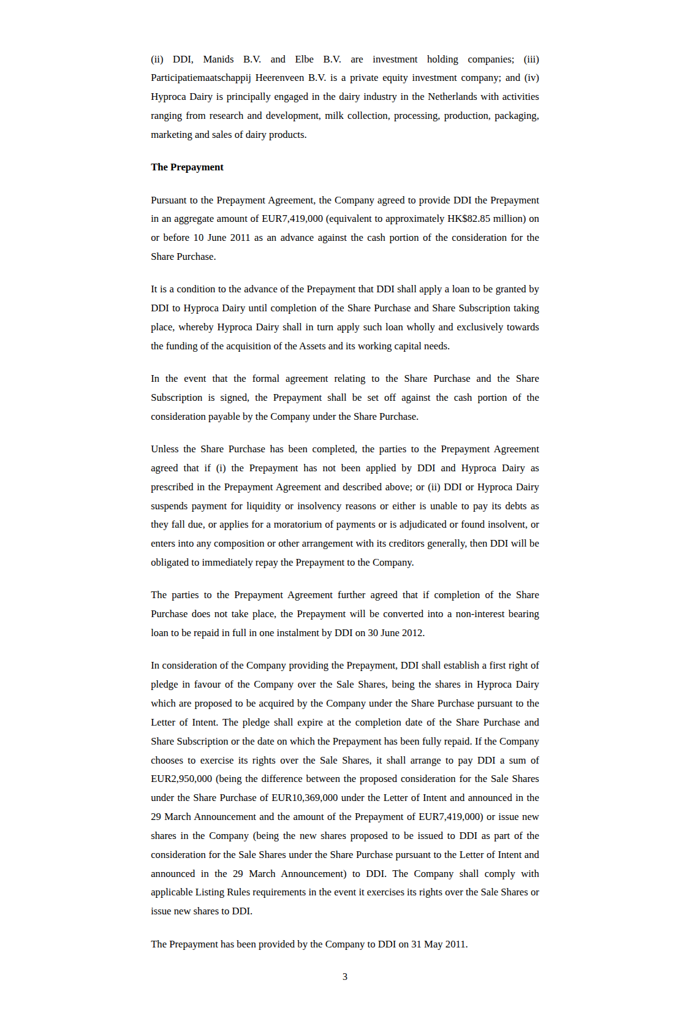(ii) DDI, Manids B.V. and Elbe B.V. are investment holding companies; (iii) Participatiemaatschappij Heerenveen B.V. is a private equity investment company; and (iv) Hyproca Dairy is principally engaged in the dairy industry in the Netherlands with activities ranging from research and development, milk collection, processing, production, packaging, marketing and sales of dairy products.
The Prepayment
Pursuant to the Prepayment Agreement, the Company agreed to provide DDI the Prepayment in an aggregate amount of EUR7,419,000 (equivalent to approximately HK$82.85 million) on or before 10 June 2011 as an advance against the cash portion of the consideration for the Share Purchase.
It is a condition to the advance of the Prepayment that DDI shall apply a loan to be granted by DDI to Hyproca Dairy until completion of the Share Purchase and Share Subscription taking place, whereby Hyproca Dairy shall in turn apply such loan wholly and exclusively towards the funding of the acquisition of the Assets and its working capital needs.
In the event that the formal agreement relating to the Share Purchase and the Share Subscription is signed, the Prepayment shall be set off against the cash portion of the consideration payable by the Company under the Share Purchase.
Unless the Share Purchase has been completed, the parties to the Prepayment Agreement agreed that if (i) the Prepayment has not been applied by DDI and Hyproca Dairy as prescribed in the Prepayment Agreement and described above; or (ii) DDI or Hyproca Dairy suspends payment for liquidity or insolvency reasons or either is unable to pay its debts as they fall due, or applies for a moratorium of payments or is adjudicated or found insolvent, or enters into any composition or other arrangement with its creditors generally, then DDI will be obligated to immediately repay the Prepayment to the Company.
The parties to the Prepayment Agreement further agreed that if completion of the Share Purchase does not take place, the Prepayment will be converted into a non-interest bearing loan to be repaid in full in one instalment by DDI on 30 June 2012.
In consideration of the Company providing the Prepayment, DDI shall establish a first right of pledge in favour of the Company over the Sale Shares, being the shares in Hyproca Dairy which are proposed to be acquired by the Company under the Share Purchase pursuant to the Letter of Intent. The pledge shall expire at the completion date of the Share Purchase and Share Subscription or the date on which the Prepayment has been fully repaid. If the Company chooses to exercise its rights over the Sale Shares, it shall arrange to pay DDI a sum of EUR2,950,000 (being the difference between the proposed consideration for the Sale Shares under the Share Purchase of EUR10,369,000 under the Letter of Intent and announced in the 29 March Announcement and the amount of the Prepayment of EUR7,419,000) or issue new shares in the Company (being the new shares proposed to be issued to DDI as part of the consideration for the Sale Shares under the Share Purchase pursuant to the Letter of Intent and announced in the 29 March Announcement) to DDI. The Company shall comply with applicable Listing Rules requirements in the event it exercises its rights over the Sale Shares or issue new shares to DDI.
The Prepayment has been provided by the Company to DDI on 31 May 2011.
3